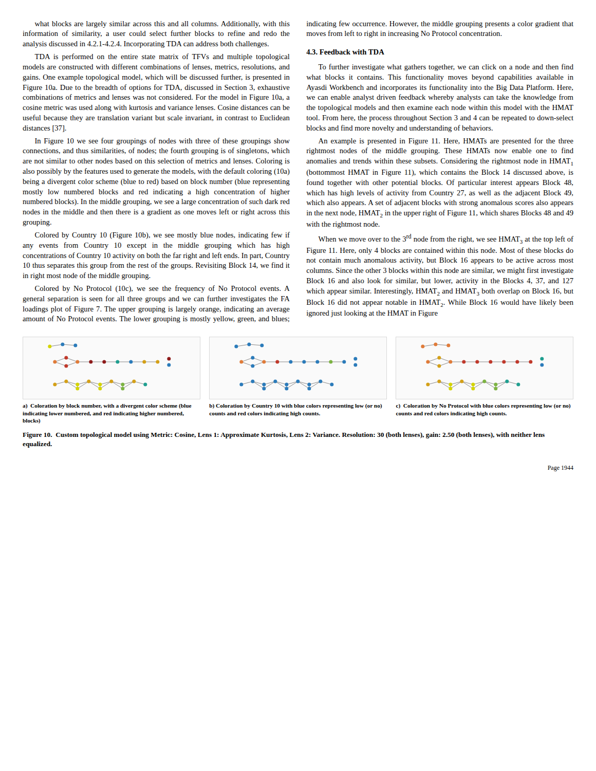what blocks are largely similar across this and all columns. Additionally, with this information of similarity, a user could select further blocks to refine and redo the analysis discussed in 4.2.1-4.2.4. Incorporating TDA can address both challenges.
TDA is performed on the entire state matrix of TFVs and multiple topological models are constructed with different combinations of lenses, metrics, resolutions, and gains. One example topological model, which will be discussed further, is presented in Figure 10a. Due to the breadth of options for TDA, discussed in Section 3, exhaustive combinations of metrics and lenses was not considered. For the model in Figure 10a, a cosine metric was used along with kurtosis and variance lenses. Cosine distances can be useful because they are translation variant but scale invariant, in contrast to Euclidean distances [37].
In Figure 10 we see four groupings of nodes with three of these groupings show connections, and thus similarities, of nodes; the fourth grouping is of singletons, which are not similar to other nodes based on this selection of metrics and lenses. Coloring is also possibly by the features used to generate the models, with the default coloring (10a) being a divergent color scheme (blue to red) based on block number (blue representing mostly low numbered blocks and red indicating a high concentration of higher numbered blocks). In the middle grouping, we see a large concentration of such dark red nodes in the middle and then there is a gradient as one moves left or right across this grouping.
Colored by Country 10 (Figure 10b), we see mostly blue nodes, indicating few if any events from Country 10 except in the middle grouping which has high concentrations of Country 10 activity on both the far right and left ends. In part, Country 10 thus separates this group from the rest of the groups. Revisiting Block 14, we find it in right most node of the middle grouping.
Colored by No Protocol (10c), we see the frequency of No Protocol events. A general separation is seen for all three groups and we can further investigates the FA loadings plot of Figure 7. The upper grouping is largely orange, indicating an average amount of No Protocol events. The lower grouping is mostly yellow, green, and blues; indicating few occurrence. However, the middle grouping presents a color gradient that moves from left to right in increasing No Protocol concentration.
4.3. Feedback with TDA
To further investigate what gathers together, we can click on a node and then find what blocks it contains. This functionality moves beyond capabilities available in Ayasdi Workbench and incorporates its functionality into the Big Data Platform. Here, we can enable analyst driven feedback whereby analysts can take the knowledge from the topological models and then examine each node within this model with the HMAT tool. From here, the process throughout Section 3 and 4 can be repeated to down-select blocks and find more novelty and understanding of behaviors.
An example is presented in Figure 11. Here, HMATs are presented for the three rightmost nodes of the middle grouping. These HMATs now enable one to find anomalies and trends within these subsets. Considering the rightmost node in HMAT1 (bottommost HMAT in Figure 11), which contains the Block 14 discussed above, is found together with other potential blocks. Of particular interest appears Block 48, which has high levels of activity from Country 27, as well as the adjacent Block 49, which also appears. A set of adjacent blocks with strong anomalous scores also appears in the next node, HMAT2 in the upper right of Figure 11, which shares Blocks 48 and 49 with the rightmost node.
When we move over to the 3rd node from the right, we see HMAT3 at the top left of Figure 11. Here, only 4 blocks are contained within this node. Most of these blocks do not contain much anomalous activity, but Block 16 appears to be active across most columns. Since the other 3 blocks within this node are similar, we might first investigate Block 16 and also look for similar, but lower, activity in the Blocks 4, 37, and 127 which appear similar. Interestingly, HMAT2 and HMAT3 both overlap on Block 16, but Block 16 did not appear notable in HMAT2. While Block 16 would have likely been ignored just looking at the HMAT in Figure
a) Coloration by block number, with a divergent color scheme (blue indicating lower numbered, and red indicating higher numbered, blocks)
b) Coloration by Country 10 with blue colors representing low (or no) counts and red colors indicating high counts.
c) Coloration by No Protocol with blue colors representing low (or no) counts and red colors indicating high counts.
Figure 10. Custom topological model using Metric: Cosine, Lens 1: Approximate Kurtosis, Lens 2: Variance. Resolution: 30 (both lenses), gain: 2.50 (both lenses), with neither lens equalized.
Page 1944